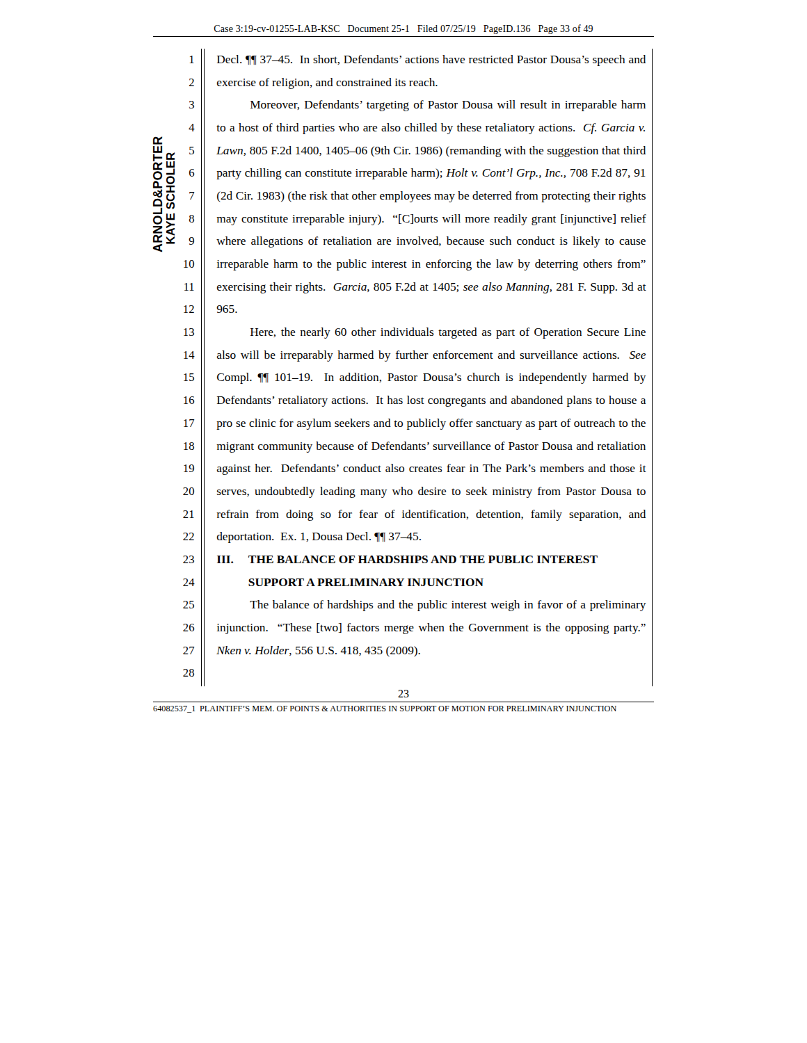Case 3:19-cv-01255-LAB-KSC Document 25-1 Filed 07/25/19 PageID.136 Page 33 of 49
1
2
3
4
5
6
7
8
9
10
11
12
13
14
15
16
17
18
19
20
21
22
23
24
25
26
27
28
ARNOLD&PORTER KAYE SCHOLER
Decl. ¶¶ 37–45. In short, Defendants’ actions have restricted Pastor Dousa’s speech and exercise of religion, and constrained its reach.
Moreover, Defendants’ targeting of Pastor Dousa will result in irreparable harm to a host of third parties who are also chilled by these retaliatory actions. Cf. Garcia v. Lawn, 805 F.2d 1400, 1405–06 (9th Cir. 1986) (remanding with the suggestion that third party chilling can constitute irreparable harm); Holt v. Cont’l Grp., Inc., 708 F.2d 87, 91 (2d Cir. 1983) (the risk that other employees may be deterred from protecting their rights may constitute irreparable injury). “[C]ourts will more readily grant [injunctive] relief where allegations of retaliation are involved, because such conduct is likely to cause irreparable harm to the public interest in enforcing the law by deterring others from” exercising their rights. Garcia, 805 F.2d at 1405; see also Manning, 281 F. Supp. 3d at 965.
Here, the nearly 60 other individuals targeted as part of Operation Secure Line also will be irreparably harmed by further enforcement and surveillance actions. See Compl. ¶¶ 101–19. In addition, Pastor Dousa’s church is independently harmed by Defendants’ retaliatory actions. It has lost congregants and abandoned plans to house a pro se clinic for asylum seekers and to publicly offer sanctuary as part of outreach to the migrant community because of Defendants’ surveillance of Pastor Dousa and retaliation against her. Defendants’ conduct also creates fear in The Park’s members and those it serves, undoubtedly leading many who desire to seek ministry from Pastor Dousa to refrain from doing so for fear of identification, detention, family separation, and deportation. Ex. 1, Dousa Decl. ¶¶ 37–45.
III. THE BALANCE OF HARDSHIPS AND THE PUBLIC INTEREST SUPPORT A PRELIMINARY INJUNCTION
The balance of hardships and the public interest weigh in favor of a preliminary injunction. “These [two] factors merge when the Government is the opposing party.” Nken v. Holder, 556 U.S. 418, 435 (2009).
23
64082537_1 PLAINTIFF’S MEM. OF POINTS & AUTHORITIES IN SUPPORT OF MOTION FOR PRELIMINARY INJUNCTION